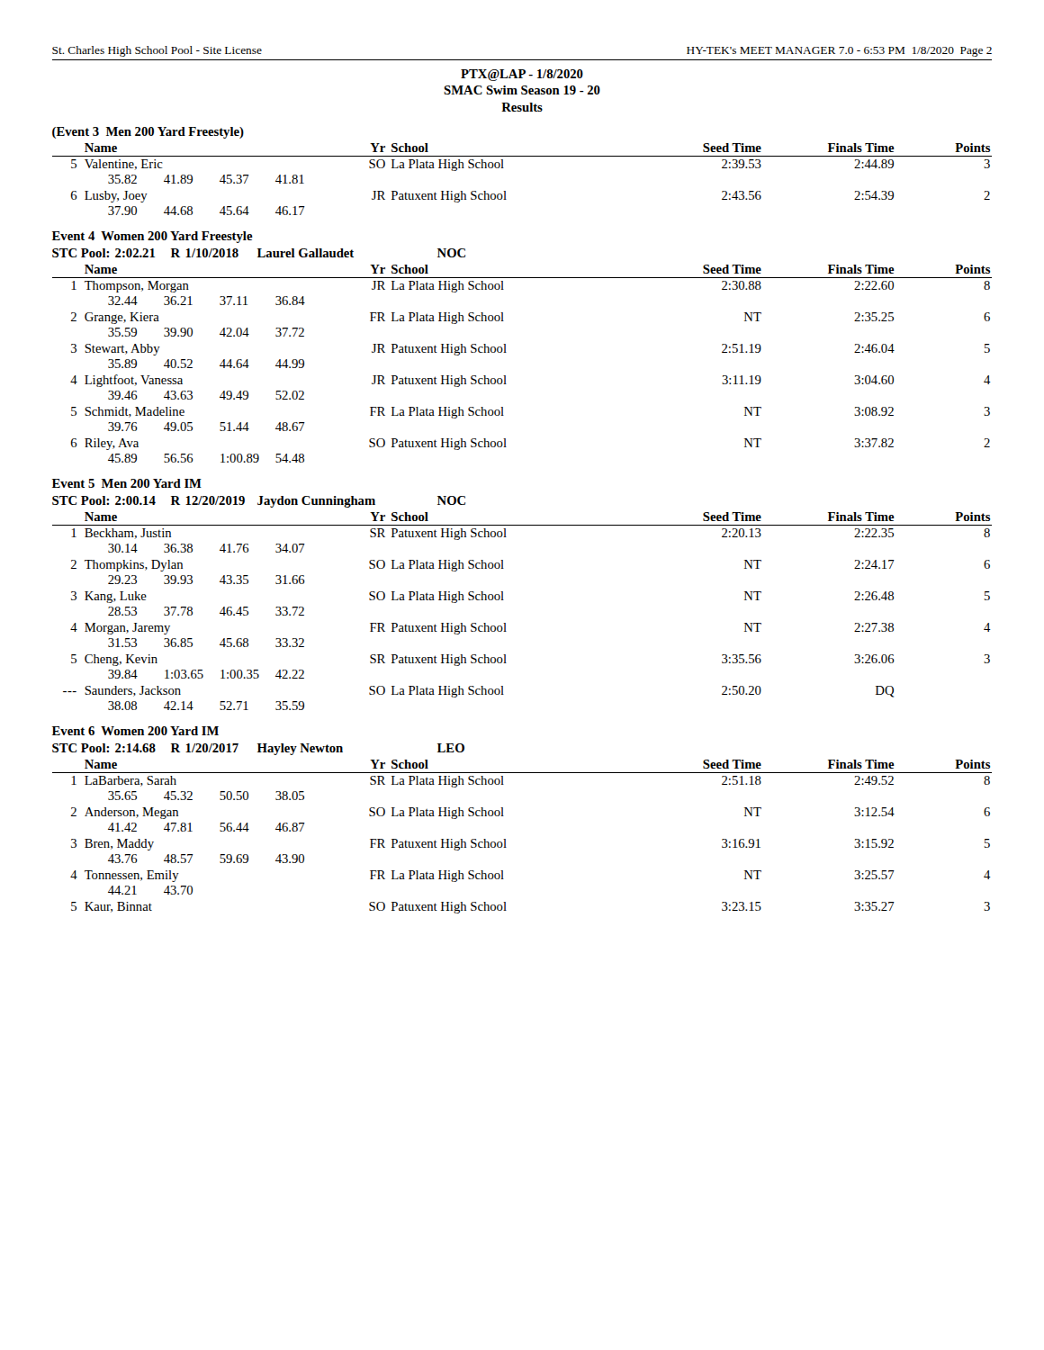St. Charles High School Pool - Site License
HY-TEK's MEET MANAGER 7.0 - 6:53 PM 1/8/2020 Page 2
PTX@LAP - 1/8/2020
SMAC Swim Season 19 - 20
Results
(Event 3 Men 200 Yard Freestyle)
| | Name | Yr | School | Seed Time | Finals Time | Points |
| --- | --- | --- | --- | --- | --- | --- |
| 5 | Valentine, Eric | SO | La Plata High School | 2:39.53 | 2:44.89 | 3 |
| | 35.82 41.89 45.37 41.81 |
| 6 | Lusby, Joey | JR | Patuxent High School | 2:43.56 | 2:54.39 | 2 |
| | 37.90 44.68 45.64 46.17 |
Event 4 Women 200 Yard Freestyle
STC Pool: 2:02.21 R 1/10/2018 Laurel Gallaudet NOC
| | Name | Yr | School | Seed Time | Finals Time | Points |
| --- | --- | --- | --- | --- | --- | --- |
| 1 | Thompson, Morgan | JR | La Plata High School | 2:30.88 | 2:22.60 | 8 |
| | 32.44 36.21 37.11 36.84 |
| 2 | Grange, Kiera | FR | La Plata High School | NT | 2:35.25 | 6 |
| | 35.59 39.90 42.04 37.72 |
| 3 | Stewart, Abby | JR | Patuxent High School | 2:51.19 | 2:46.04 | 5 |
| | 35.89 40.52 44.64 44.99 |
| 4 | Lightfoot, Vanessa | JR | Patuxent High School | 3:11.19 | 3:04.60 | 4 |
| | 39.46 43.63 49.49 52.02 |
| 5 | Schmidt, Madeline | FR | La Plata High School | NT | 3:08.92 | 3 |
| | 39.76 49.05 51.44 48.67 |
| 6 | Riley, Ava | SO | Patuxent High School | NT | 3:37.82 | 2 |
| | 45.89 56.56 1:00.89 54.48 |
Event 5 Men 200 Yard IM
STC Pool: 2:00.14 R 12/20/2019 Jaydon Cunningham NOC
| | Name | Yr | School | Seed Time | Finals Time | Points |
| --- | --- | --- | --- | --- | --- | --- |
| 1 | Beckham, Justin | SR | Patuxent High School | 2:20.13 | 2:22.35 | 8 |
| | 30.14 36.38 41.76 34.07 |
| 2 | Thompkins, Dylan | SO | La Plata High School | NT | 2:24.17 | 6 |
| | 29.23 39.93 43.35 31.66 |
| 3 | Kang, Luke | SO | La Plata High School | NT | 2:26.48 | 5 |
| | 28.53 37.78 46.45 33.72 |
| 4 | Morgan, Jaremy | FR | Patuxent High School | NT | 2:27.38 | 4 |
| | 31.53 36.85 45.68 33.32 |
| 5 | Cheng, Kevin | SR | Patuxent High School | 3:35.56 | 3:26.06 | 3 |
| | 39.84 1:03.65 1:00.35 42.22 |
| --- | Saunders, Jackson | SO | La Plata High School | 2:50.20 | DQ | |
| | 38.08 42.14 52.71 35.59 |
Event 6 Women 200 Yard IM
STC Pool: 2:14.68 R 1/20/2017 Hayley Newton LEO
| | Name | Yr | School | Seed Time | Finals Time | Points |
| --- | --- | --- | --- | --- | --- | --- |
| 1 | LaBarbera, Sarah | SR | La Plata High School | 2:51.18 | 2:49.52 | 8 |
| | 35.65 45.32 50.50 38.05 |
| 2 | Anderson, Megan | SO | La Plata High School | NT | 3:12.54 | 6 |
| | 41.42 47.81 56.44 46.87 |
| 3 | Bren, Maddy | FR | Patuxent High School | 3:16.91 | 3:15.92 | 5 |
| | 43.76 48.57 59.69 43.90 |
| 4 | Tonnessen, Emily | FR | La Plata High School | NT | 3:25.57 | 4 |
| | 44.21 43.70 |
| 5 | Kaur, Binnat | SO | Patuxent High School | 3:23.15 | 3:35.27 | 3 |